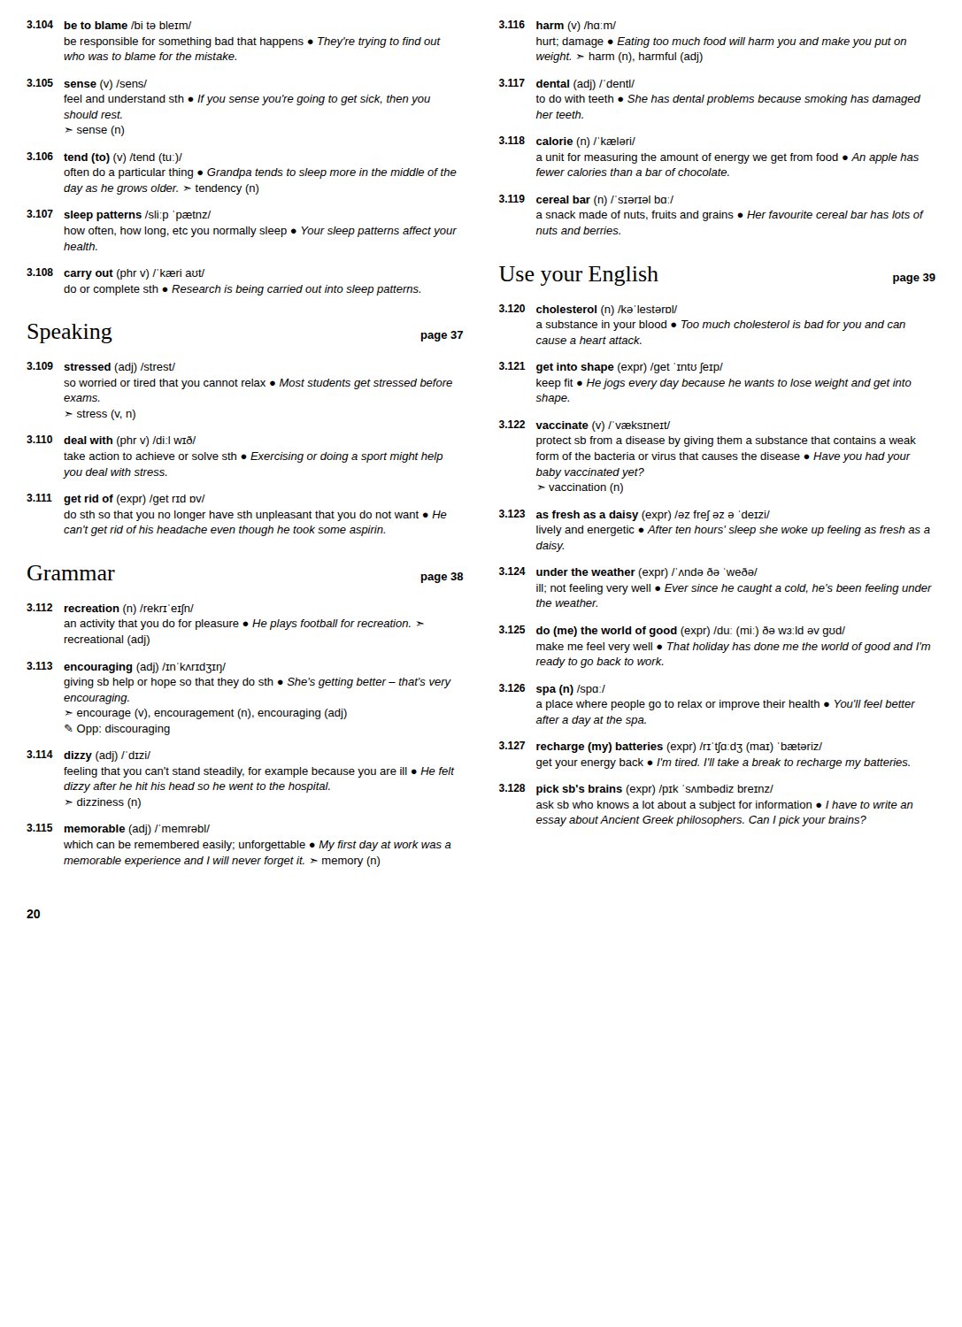3.104
be to blame /bi tə bleɪm/ be responsible for something bad that happens ● They're trying to find out who was to blame for the mistake.
3.105
sense (v) /sens/ feel and understand sth ● If you sense you're going to get sick, then you should rest. ➣ sense (n)
3.106
tend (to) (v) /tend (tuː)/ often do a particular thing ● Grandpa tends to sleep more in the middle of the day as he grows older. ➣ tendency (n)
3.107
sleep patterns /sliːp ˈpætnz/ how often, how long, etc you normally sleep ● Your sleep patterns affect your health.
3.108
carry out (phr v) /ˈkæri aʊt/ do or complete sth ● Research is being carried out into sleep patterns.
Speaking page 37
3.109
stressed (adj) /strest/ so worried or tired that you cannot relax ● Most students get stressed before exams. ➣ stress (v, n)
3.110
deal with (phr v) /diːl wɪð/ take action to achieve or solve sth ● Exercising or doing a sport might help you deal with stress.
3.111
get rid of (expr) /get rɪd ɒv/ do sth so that you no longer have sth unpleasant that you do not want ● He can't get rid of his headache even though he took some aspirin.
Grammar page 38
3.112
recreation (n) /rekrɪˈeɪʃn/ an activity that you do for pleasure ● He plays football for recreation. ➣ recreational (adj)
3.113
encouraging (adj) /ɪnˈkʌrɪdʒɪŋ/ giving sb help or hope so that they do sth ● She's getting better – that's very encouraging. ➣ encourage (v), encouragement (n), encouraging (adj) ✎ Opp: discouraging
3.114
dizzy (adj) /ˈdɪzi/ feeling that you can't stand steadily, for example because you are ill ● He felt dizzy after he hit his head so he went to the hospital. ➣ dizziness (n)
3.115
memorable (adj) /ˈmemrəbl/ which can be remembered easily; unforgettable ● My first day at work was a memorable experience and I will never forget it. ➣ memory (n)
3.116
harm (v) /hɑːm/ hurt; damage ● Eating too much food will harm you and make you put on weight. ➣ harm (n), harmful (adj)
3.117
dental (adj) /ˈdentl/ to do with teeth ● She has dental problems because smoking has damaged her teeth.
3.118
calorie (n) /ˈkæləri/ a unit for measuring the amount of energy we get from food ● An apple has fewer calories than a bar of chocolate.
3.119
cereal bar (n) /ˈsɪərɪəl bɑː/ a snack made of nuts, fruits and grains ● Her favourite cereal bar has lots of nuts and berries.
Use your English page 39
3.120
cholesterol (n) /kəˈlestərɒl/ a substance in your blood ● Too much cholesterol is bad for you and can cause a heart attack.
3.121
get into shape (expr) /get ˈɪntʊ ʃeɪp/ keep fit ● He jogs every day because he wants to lose weight and get into shape.
3.122
vaccinate (v) /ˈvæksɪneɪt/ protect sb from a disease by giving them a substance that contains a weak form of the bacteria or virus that causes the disease ● Have you had your baby vaccinated yet? ➣ vaccination (n)
3.123
as fresh as a daisy (expr) /əz freʃ əz ə ˈdeɪzi/ lively and energetic ● After ten hours' sleep she woke up feeling as fresh as a daisy.
3.124
under the weather (expr) /ˈʌndə ðə ˈweðə/ ill; not feeling very well ● Ever since he caught a cold, he's been feeling under the weather.
3.125
do (me) the world of good (expr) /duː (miː) ðə wɜːld əv gʊd/ make me feel very well ● That holiday has done me the world of good and I'm ready to go back to work.
3.126
spa (n) /spɑː/ a place where people go to relax or improve their health ● You'll feel better after a day at the spa.
3.127
recharge (my) batteries (expr) /rɪˈtʃɑːdʒ (maɪ) ˈbætəriz/ get your energy back ● I'm tired. I'll take a break to recharge my batteries.
3.128
pick sb's brains (expr) /pɪk ˈsʌmbədiz breɪnz/ ask sb who knows a lot about a subject for information ● I have to write an essay about Ancient Greek philosophers. Can I pick your brains?
20